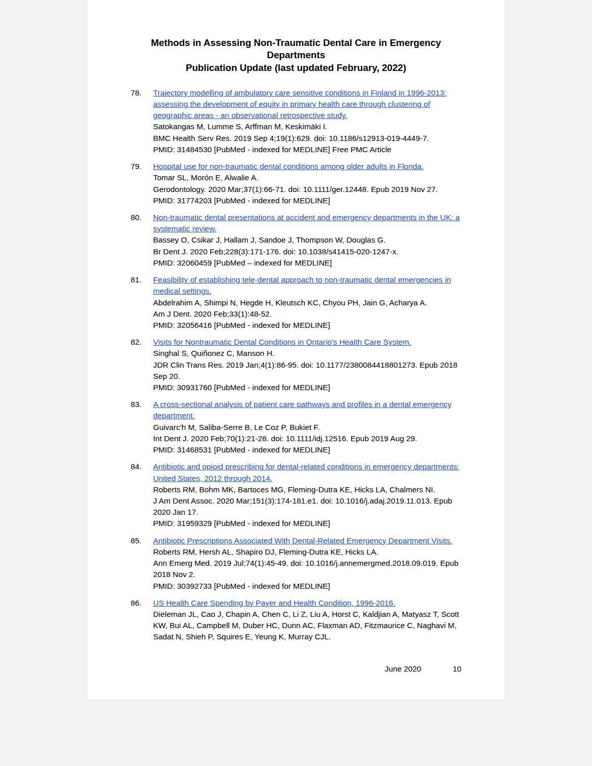Methods in Assessing Non-Traumatic Dental Care in Emergency Departments
Publication Update (last updated February, 2022)
Trajectory modelling of ambulatory care sensitive conditions in Finland in 1996-2013: assessing the development of equity in primary health care through clustering of geographic areas - an observational retrospective study. Satokangas M, Lumme S, Arffman M, Keskimäki I. BMC Health Serv Res. 2019 Sep 4;19(1):629. doi: 10.1186/s12913-019-4449-7. PMID: 31484530 [PubMed - indexed for MEDLINE] Free PMC Article
Hospital use for non-traumatic dental conditions among older adults in Florida. Tomar SL, Morón E, Alwalie A. Gerodontology. 2020 Mar;37(1):66-71. doi: 10.1111/ger.12448. Epub 2019 Nov 27. PMID: 31774203 [PubMed - indexed for MEDLINE]
Non-traumatic dental presentations at accident and emergency departments in the UK: a systematic review. Bassey O, Csikar J, Hallam J, Sandoe J, Thompson W, Douglas G. Br Dent J. 2020 Feb;228(3):171-176. doi: 10.1038/s41415-020-1247-x. PMID: 32060459 [PubMed – indexed for MEDLINE]
Feasibility of establishing tele-dental approach to non-traumatic dental emergencies in medical settings. Abdelrahim A, Shimpi N, Hegde H, Kleutsch KC, Chyou PH, Jain G, Acharya A. Am J Dent. 2020 Feb;33(1):48-52. PMID: 32056416 [PubMed - indexed for MEDLINE]
Visits for Nontraumatic Dental Conditions in Ontario's Health Care System. Singhal S, Quiñonez C, Manson H. JDR Clin Trans Res. 2019 Jan;4(1):86-95. doi: 10.1177/2380084418801273. Epub 2018 Sep 20. PMID: 30931760 [PubMed - indexed for MEDLINE]
A cross-sectional analysis of patient care pathways and profiles in a dental emergency department. Guivarc'h M, Saliba-Serre B, Le Coz P, Bukiet F. Int Dent J. 2020 Feb;70(1):21-28. doi: 10.1111/idj.12516. Epub 2019 Aug 29. PMID: 31468531 [PubMed - indexed for MEDLINE]
Antibiotic and opioid prescribing for dental-related conditions in emergency departments: United States, 2012 through 2014. Roberts RM, Bohm MK, Bartoces MG, Fleming-Dutra KE, Hicks LA, Chalmers NI. J Am Dent Assoc. 2020 Mar;151(3):174-181.e1. doi: 10.1016/j.adaj.2019.11.013. Epub 2020 Jan 17. PMID: 31959329 [PubMed - indexed for MEDLINE]
Antibiotic Prescriptions Associated With Dental-Related Emergency Department Visits. Roberts RM, Hersh AL, Shapiro DJ, Fleming-Dutra KE, Hicks LA. Ann Emerg Med. 2019 Jul;74(1):45-49. doi: 10.1016/j.annemergmed.2018.09.019. Epub 2018 Nov 2. PMID: 30392733 [PubMed - indexed for MEDLINE]
US Health Care Spending by Payer and Health Condition, 1996-2016. Dieleman JL, Cao J, Chapin A, Chen C, Li Z, Liu A, Horst C, Kaldjian A, Matyasz T, Scott KW, Bui AL, Campbell M, Duber HC, Dunn AC, Flaxman AD, Fitzmaurice C, Naghavi M, Sadat N, Shieh P, Squires E, Yeung K, Murray CJL.
June 2020 10